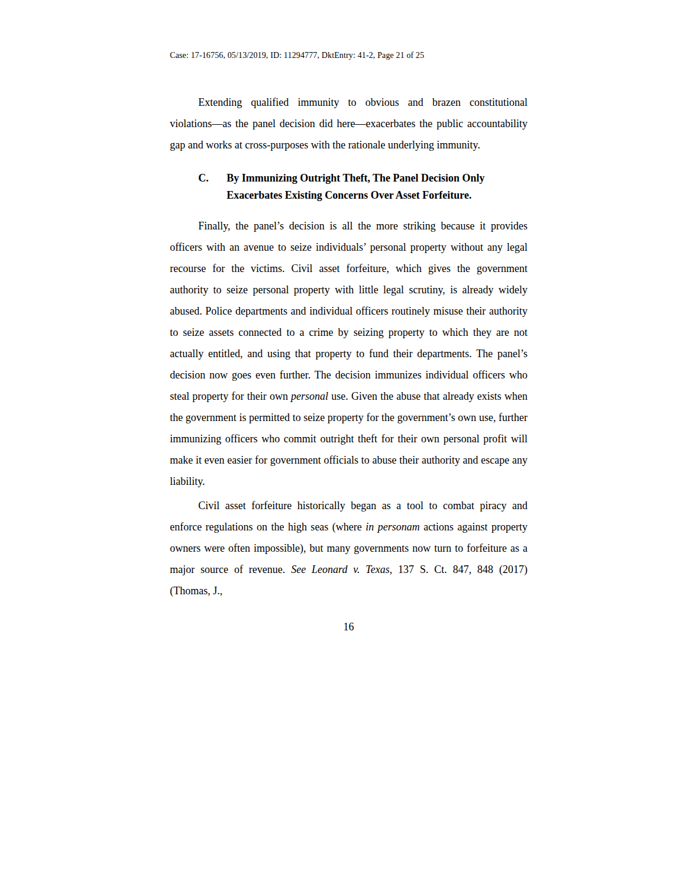Case: 17-16756, 05/13/2019, ID: 11294777, DktEntry: 41-2, Page 21 of 25
Extending qualified immunity to obvious and brazen constitutional violations—as the panel decision did here—exacerbates the public accountability gap and works at cross-purposes with the rationale underlying immunity.
C. By Immunizing Outright Theft, The Panel Decision Only Exacerbates Existing Concerns Over Asset Forfeiture.
Finally, the panel’s decision is all the more striking because it provides officers with an avenue to seize individuals’ personal property without any legal recourse for the victims. Civil asset forfeiture, which gives the government authority to seize personal property with little legal scrutiny, is already widely abused. Police departments and individual officers routinely misuse their authority to seize assets connected to a crime by seizing property to which they are not actually entitled, and using that property to fund their departments. The panel’s decision now goes even further. The decision immunizes individual officers who steal property for their own personal use. Given the abuse that already exists when the government is permitted to seize property for the government’s own use, further immunizing officers who commit outright theft for their own personal profit will make it even easier for government officials to abuse their authority and escape any liability.
Civil asset forfeiture historically began as a tool to combat piracy and enforce regulations on the high seas (where in personam actions against property owners were often impossible), but many governments now turn to forfeiture as a major source of revenue. See Leonard v. Texas, 137 S. Ct. 847, 848 (2017) (Thomas, J.,
16